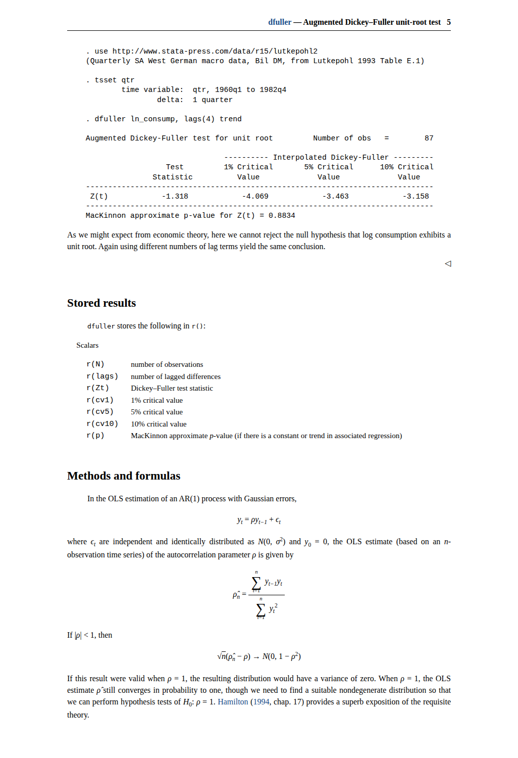dfuller — Augmented Dickey–Fuller unit-root test 5
. use http://www.stata-press.com/data/r15/lutkepohl2
(Quarterly SA West German macro data, Bil DM, from Lutkepohl 1993 Table E.1)

. tsset qtr
        time variable:  qtr, 1960q1 to 1982q4
                delta:  1 quarter

. dfuller ln_consump, lags(4) trend

Augmented Dickey-Fuller test for unit root         Number of obs   =        87

                               ---------- Interpolated Dickey-Fuller ---------
                  Test         1% Critical       5% Critical      10% Critical
               Statistic          Value             Value             Value
------------------------------------------------------------------------------
 Z(t)            -1.318            -4.069            -3.463            -3.158
------------------------------------------------------------------------------
MacKinnon approximate p-value for Z(t) = 0.8834
As we might expect from economic theory, here we cannot reject the null hypothesis that log consumption exhibits a unit root. Again using different numbers of lag terms yield the same conclusion.
◁
Stored results
dfuller stores the following in r():
Scalars
| r(N) | number of observations |
| r(lags) | number of lagged differences |
| r(Zt) | Dickey–Fuller test statistic |
| r(cv1) | 1% critical value |
| r(cv5) | 5% critical value |
| r(cv10) | 10% critical value |
| r(p) | MacKinnon approximate p -value (if there is a constant or trend in associated regression) |
Methods and formulas
In the OLS estimation of an AR(1) process with Gaussian errors,
yt = ρyt−1 + ϵt
where ϵt are independent and identically distributed as N(0, σ2) and y0 = 0, the OLS estimate (based on an n-observation time series) of the autocorrelation parameter ρ is given by
ρ̂n = n ∑ t=1 yt−1yt n ∑ t=1 yt2
If |ρ| < 1, then
√n(ρ̂n − ρ) → N(0, 1 − ρ2)
If this result were valid when ρ = 1, the resulting distribution would have a variance of zero. When ρ = 1, the OLS estimate ρ̂ still converges in probability to one, though we need to find a suitable nondegenerate distribution so that we can perform hypothesis tests of H0: ρ = 1. Hamilton (1994, chap. 17) provides a superb exposition of the requisite theory.